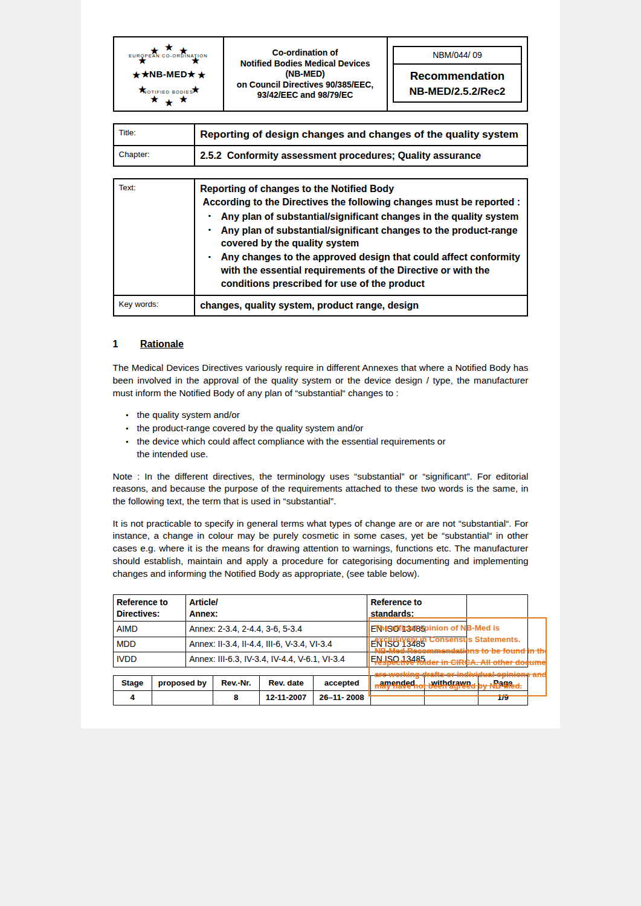| ★ ★ ★ ★ ★ ★ ★ ★ ★ ★ ★ ★ EUROPEAN CO-ORDINATION ★NB-MED★ NOTIFIED BODIES | Co-ordination of Notified Bodies Medical Devices (NB-MED) on Council Directives 90/385/EEC, 93/42/EEC and 98/79/EC | / NBM/044/ 09 / / Recommendation NB-MED/2.5.2/Rec2 / |
| Title: | Reporting of design changes and changes of the quality system |
| Chapter: | 2.5.2 Conformity assessment procedures; Quality assurance |
| Text: | Reporting of changes to the Notified Body According to the Directives the following changes must be reported : Any plan of substantial/significant changes in the quality system Any plan of substantial/significant changes to the product-range covered by the quality system Any changes to the approved design that could affect conformity with the essential requirements of the Directive or with the conditions prescribed for use of the product |
| Key words: | changes, quality system, product range, design |
1 Rationale
The Medical Devices Directives variously require in different Annexes that where a Notified Body has been involved in the approval of the quality system or the device design / type, the manufacturer must inform the Notified Body of any plan of “substantial“ changes to :
the quality system and/or
the product-range covered by the quality system and/or
the device which could affect compliance with the essential requirements orthe intended use.
Note : In the different directives, the terminology uses “substantial” or “significant”. For editorial reasons, and because the purpose of the requirements attached to these two words is the same, in the following text, the term that is used in “substantial”.
It is not practicable to specify in general terms what types of change are or are not “substantial“. For instance, a change in colour may be purely cosmetic in some cases, yet be “substantial“ in other cases e.g. where it is the means for drawing attention to warnings, functions etc. The manufacturer should establish, maintain and apply a procedure for categorising documenting and implementing changes and informing the Notified Body as appropriate, (see table below).
| Reference to Directives: | Article/ Annex: | Reference to standards: | |
| AIMD | Annex: 2-3.4, 2-4.4, 3-6, 5-3.4 | EN ISO 13485 | |
| MDD | Annex: II-3.4, II-4.4, III-6, V-3.4, VI-3.4 | EN ISO 13485 | |
| IVDD | Annex: III-6.3, IV-3.4, IV-4.4, V-6.1, VI-3.4 | EN ISO 13485 | |
| Stage | proposed by | Rev.-Nr. | Rev. date | accepted | amended | withdrawn | Page |
| 4 | | 8 | 12-11-2007 | 26–11- 2008 | | | 1/9 |
The official opinion of NB-Med is
exclusively in Consensus Statements.
NB-Med Recommendations to be found in the
respective folder in CIRCA. All other documents
are working drafts or individual opinions and
may have not been agreed by NB-Med.